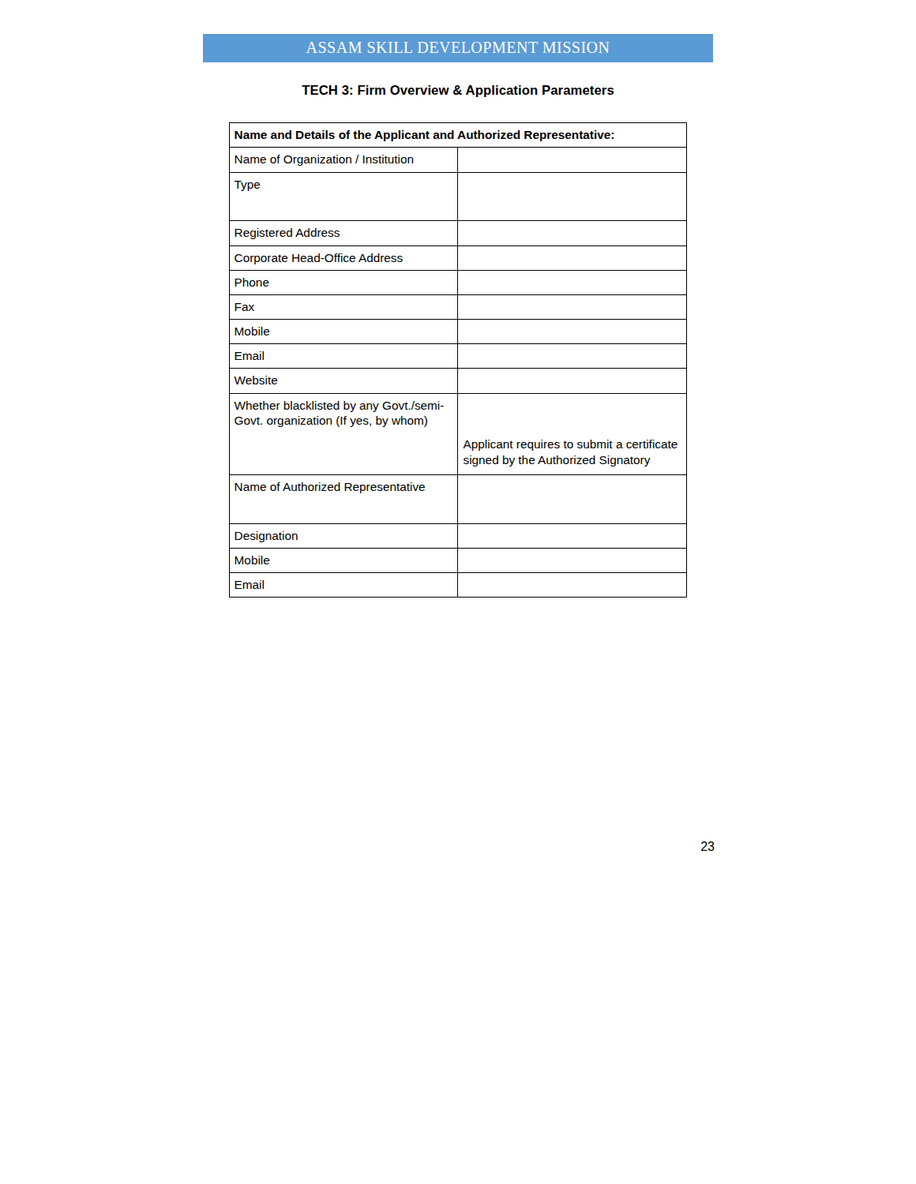ASSAM SKILL DEVELOPMENT MISSION
TECH 3: Firm Overview & Application Parameters
| Name and Details of the Applicant and Authorized Representative: |
| --- |
| Name of Organization / Institution | |
| Type | |
| Registered Address | |
| Corporate Head-Office Address | |
| Phone | |
| Fax | |
| Mobile | |
| Email | |
| Website | |
| Whether blacklisted by any Govt./semi- Govt. organization (If yes, by whom) | Applicant requires to submit a certificate signed by the Authorized Signatory |
| Name of Authorized Representative | |
| Designation | |
| Mobile | |
| Email | |
23